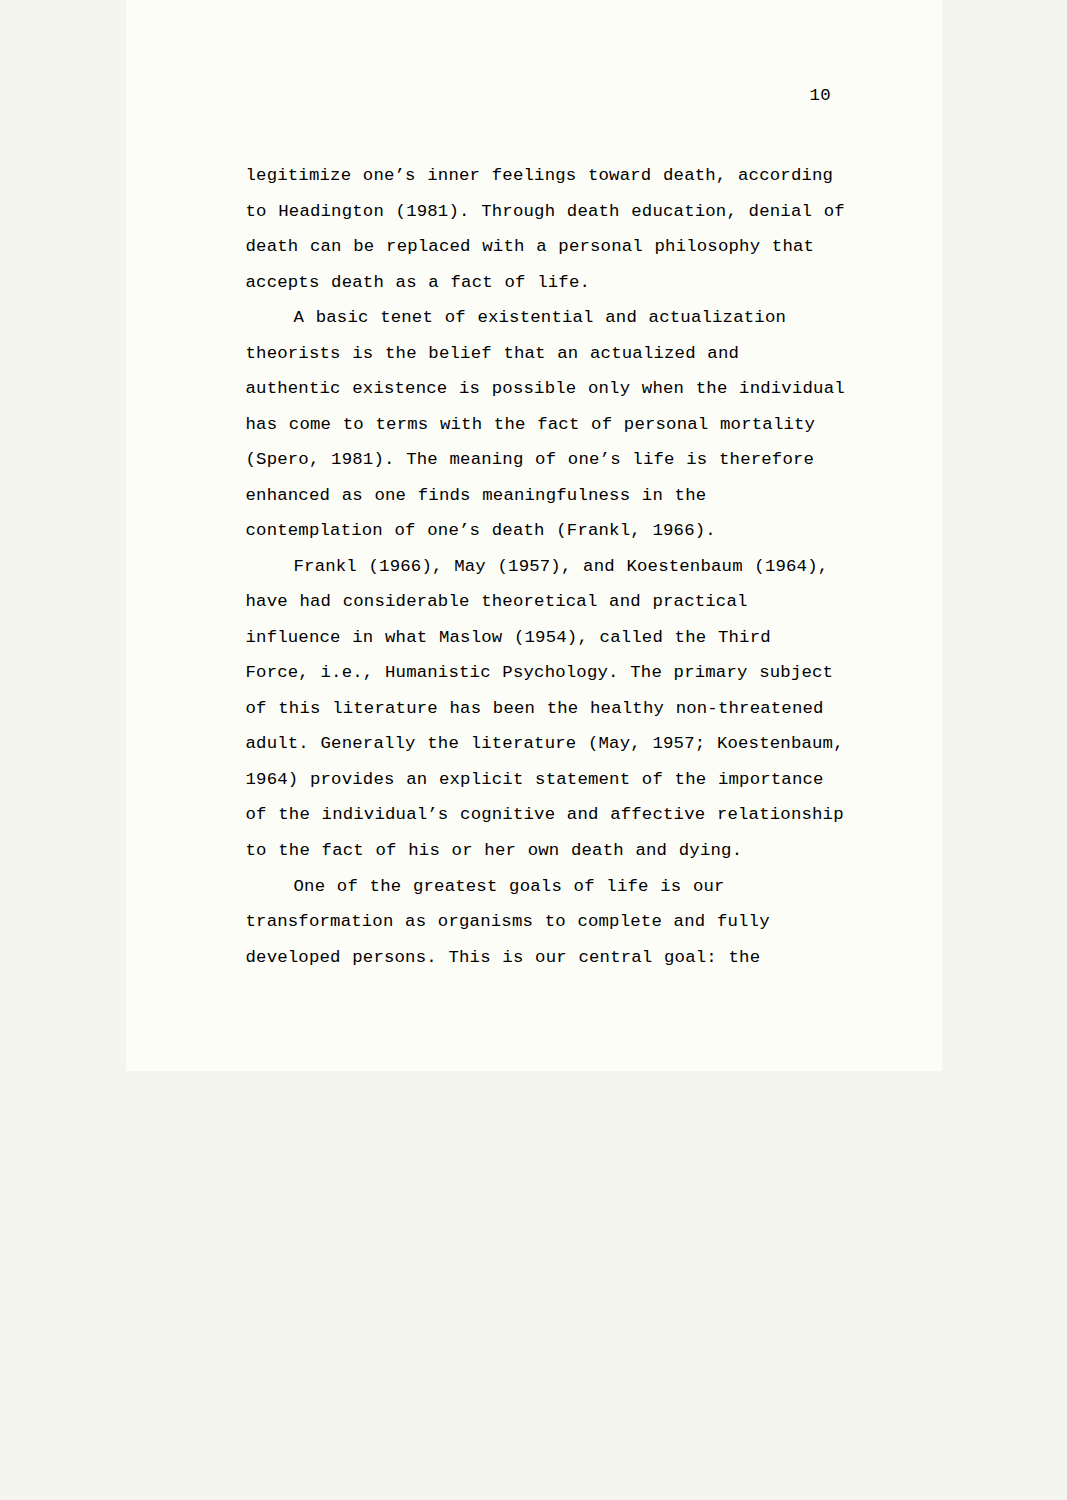10
legitimize one’s inner feelings toward death, according to Headington (1981). Through death education, denial of death can be replaced with a personal philosophy that accepts death as a fact of life.
A basic tenet of existential and actualization theorists is the belief that an actualized and authentic existence is possible only when the individual has come to terms with the fact of personal mortality (Spero, 1981). The meaning of one’s life is therefore enhanced as one finds meaningfulness in the contemplation of one’s death (Frankl, 1966).
Frankl (1966), May (1957), and Koestenbaum (1964), have had considerable theoretical and practical influence in what Maslow (1954), called the Third Force, i.e., Humanistic Psychology. The primary subject of this literature has been the healthy non-threatened adult. Generally the literature (May, 1957; Koestenbaum, 1964) provides an explicit statement of the importance of the individual’s cognitive and affective relationship to the fact of his or her own death and dying.
One of the greatest goals of life is our transformation as organisms to complete and fully developed persons. This is our central goal: the